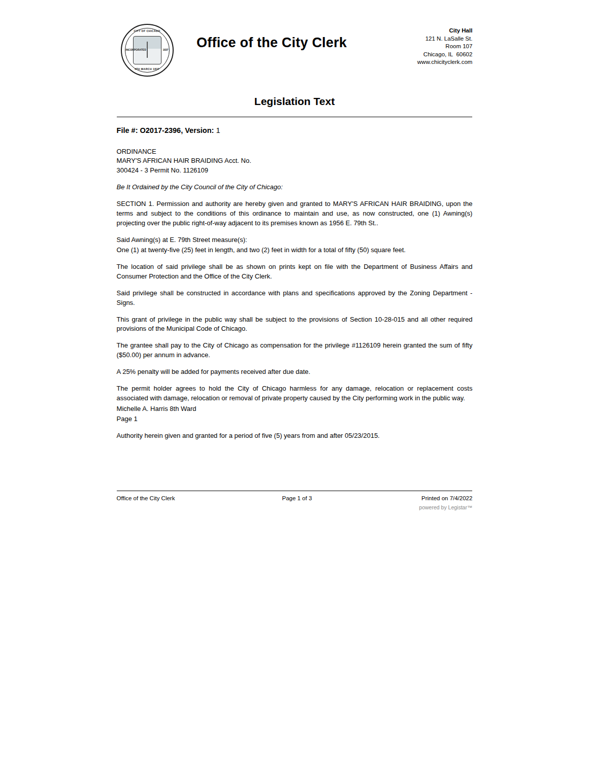City of Chicago
INCORPORATED
1837
4th March 1837
Office of the City Clerk
City Hall
121 N. LaSalle St.
Room 107
Chicago, IL 60602
www.chicityclerk.com
Legislation Text
File #: O2017-2396, Version: 1
ORDINANCE
MARY'S AFRICAN HAIR BRAIDING Acct. No.
300424 - 3 Permit No. 1126109
Be It Ordained by the City Council of the City of Chicago:
SECTION 1. Permission and authority are hereby given and granted to MARY'S AFRICAN HAIR BRAIDING, upon the terms and subject to the conditions of this ordinance to maintain and use, as now constructed, one (1) Awning(s) projecting over the public right-of-way adjacent to its premises known as 1956 E. 79th St..
Said Awning(s) at E. 79th Street measure(s):
One (1) at twenty-five (25) feet in length, and two (2) feet in width for a total of fifty (50) square feet.
The location of said privilege shall be as shown on prints kept on file with the Department of Business Affairs and Consumer Protection and the Office of the City Clerk.
Said privilege shall be constructed in accordance with plans and specifications approved by the Zoning Department - Signs.
This grant of privilege in the public way shall be subject to the provisions of Section 10-28-015 and all other required provisions of the Municipal Code of Chicago.
The grantee shall pay to the City of Chicago as compensation for the privilege #1126109 herein granted the sum of fifty ($50.00) per annum in advance.
A 25% penalty will be added for payments received after due date.
The permit holder agrees to hold the City of Chicago harmless for any damage, relocation or replacement costs associated with damage, relocation or removal of private property caused by the City performing work in the public way.
Michelle A. Harris 8th Ward
Page 1
Authority herein given and granted for a period of five (5) years from and after 05/23/2015.
Office of the City Clerk
Page 1 of 3
Printed on 7/4/2022
powered by Legistar™